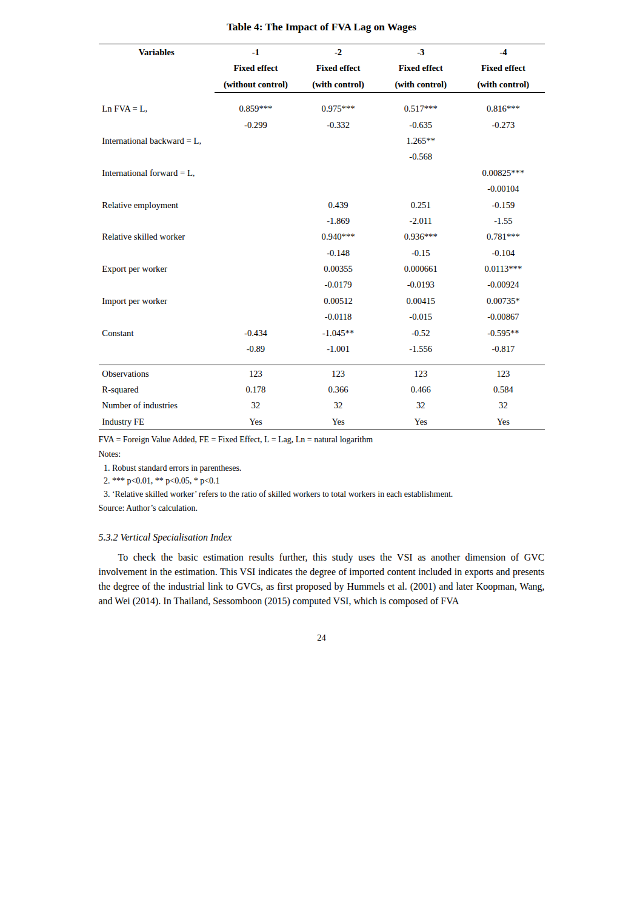Table 4: The Impact of FVA Lag on Wages
| Variables | -1 | -2 | -3 | -4 |
| --- | --- | --- | --- | --- |
| Fixed effect | Fixed effect | Fixed effect | Fixed effect |
| (without control) | (with control) | (with control) | (with control) |
| Ln FVA = L, | 0.859*** | 0.975*** | 0.517*** | 0.816*** |
| | -0.299 | -0.332 | -0.635 | -0.273 |
| International backward = L, | | | 1.265** | |
| | | | -0.568 | |
| International forward = L, | | | | 0.00825*** |
| | | | | -0.00104 |
| Relative employment | | 0.439 | 0.251 | -0.159 |
| | | -1.869 | -2.011 | -1.55 |
| Relative skilled worker | | 0.940*** | 0.936*** | 0.781*** |
| | | -0.148 | -0.15 | -0.104 |
| Export per worker | | 0.00355 | 0.000661 | 0.0113*** |
| | | -0.0179 | -0.0193 | -0.00924 |
| Import per worker | | 0.00512 | 0.00415 | 0.00735* |
| | | -0.0118 | -0.015 | -0.00867 |
| Constant | -0.434 | -1.045** | -0.52 | -0.595** |
| | -0.89 | -1.001 | -1.556 | -0.817 |
| Observations | 123 | 123 | 123 | 123 |
| R-squared | 0.178 | 0.366 | 0.466 | 0.584 |
| Number of industries | 32 | 32 | 32 | 32 |
| Industry FE | Yes | Yes | Yes | Yes |
FVA = Foreign Value Added, FE = Fixed Effect, L = Lag, Ln = natural logarithm
Notes:
Robust standard errors in parentheses.
*** p<0.01, ** p<0.05, * p<0.1
‘Relative skilled worker’ refers to the ratio of skilled workers to total workers in each establishment.
Source: Author’s calculation.
5.3.2 Vertical Specialisation Index
To check the basic estimation results further, this study uses the VSI as another dimension of GVC involvement in the estimation. This VSI indicates the degree of imported content included in exports and presents the degree of the industrial link to GVCs, as first proposed by Hummels et al. (2001) and later Koopman, Wang, and Wei (2014). In Thailand, Sessomboon (2015) computed VSI, which is composed of FVA
24